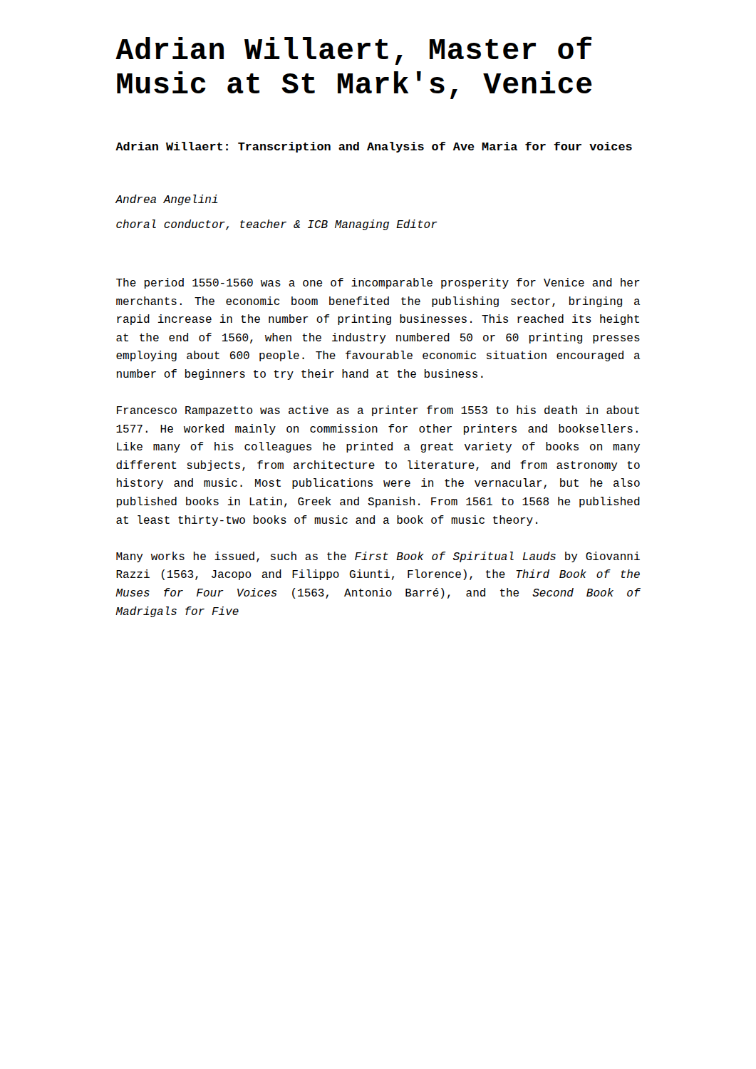Adrian Willaert, Master of Music at St Mark's, Venice
Adrian Willaert: Transcription and Analysis of Ave Maria for four voices
Andrea Angelini
choral conductor, teacher & ICB Managing Editor
The period 1550-1560 was a one of incomparable prosperity for Venice and her merchants. The economic boom benefited the publishing sector, bringing a rapid increase in the number of printing businesses. This reached its height at the end of 1560, when the industry numbered 50 or 60 printing presses employing about 600 people. The favourable economic situation encouraged a number of beginners to try their hand at the business.
Francesco Rampazetto was active as a printer from 1553 to his death in about 1577. He worked mainly on commission for other printers and booksellers. Like many of his colleagues he printed a great variety of books on many different subjects, from architecture to literature, and from astronomy to history and music. Most publications were in the vernacular, but he also published books in Latin, Greek and Spanish. From 1561 to 1568 he published at least thirty-two books of music and a book of music theory.
Many works he issued, such as the First Book of Spiritual Lauds by Giovanni Razzi (1563, Jacopo and Filippo Giunti, Florence), the Third Book of the Muses for Four Voices (1563, Antonio Barré), and the Second Book of Madrigals for Five